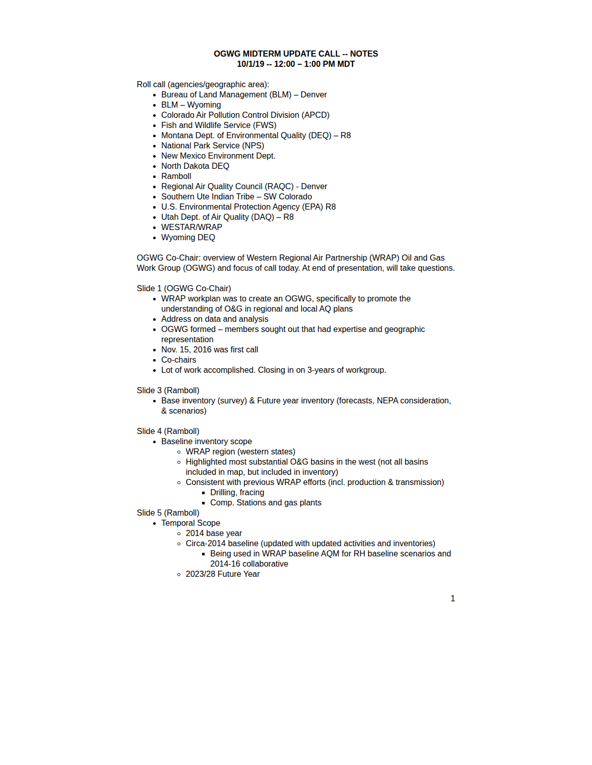OGWG MIDTERM UPDATE CALL -- NOTES10/1/19 -- 12:00 – 1:00 PM MDT
Roll call (agencies/geographic area):
Bureau of Land Management (BLM) – Denver
BLM – Wyoming
Colorado Air Pollution Control Division (APCD)
Fish and Wildlife Service (FWS)
Montana Dept. of Environmental Quality (DEQ) – R8
National Park Service (NPS)
New Mexico Environment Dept.
North Dakota DEQ
Ramboll
Regional Air Quality Council (RAQC) - Denver
Southern Ute Indian Tribe – SW Colorado
U.S. Environmental Protection Agency (EPA) R8
Utah Dept. of Air Quality (DAQ) – R8
WESTAR/WRAP
Wyoming DEQ
OGWG Co-Chair: overview of Western Regional Air Partnership (WRAP) Oil and Gas Work Group (OGWG) and focus of call today. At end of presentation, will take questions.
Slide 1 (OGWG Co-Chair)
WRAP workplan was to create an OGWG, specifically to promote the understanding of O&G in regional and local AQ plans
Address on data and analysis
OGWG formed – members sought out that had expertise and geographic representation
Nov. 15, 2016 was first call
Co-chairs
Lot of work accomplished. Closing in on 3-years of workgroup.
Slide 3 (Ramboll)
Base inventory (survey) & Future year inventory (forecasts, NEPA consideration, & scenarios)
Slide 4 (Ramboll)
Baseline inventory scope
WRAP region (western states)
Highlighted most substantial O&G basins in the west (not all basins included in map, but included in inventory)
Consistent with previous WRAP efforts (incl. production & transmission)
Drilling, fracing
Comp. Stations and gas plants
Slide 5 (Ramboll)
Temporal Scope
2014 base year
Circa-2014 baseline (updated with updated activities and inventories)
Being used in WRAP baseline AQM for RH baseline scenarios and 2014-16 collaborative
2023/28 Future Year
1